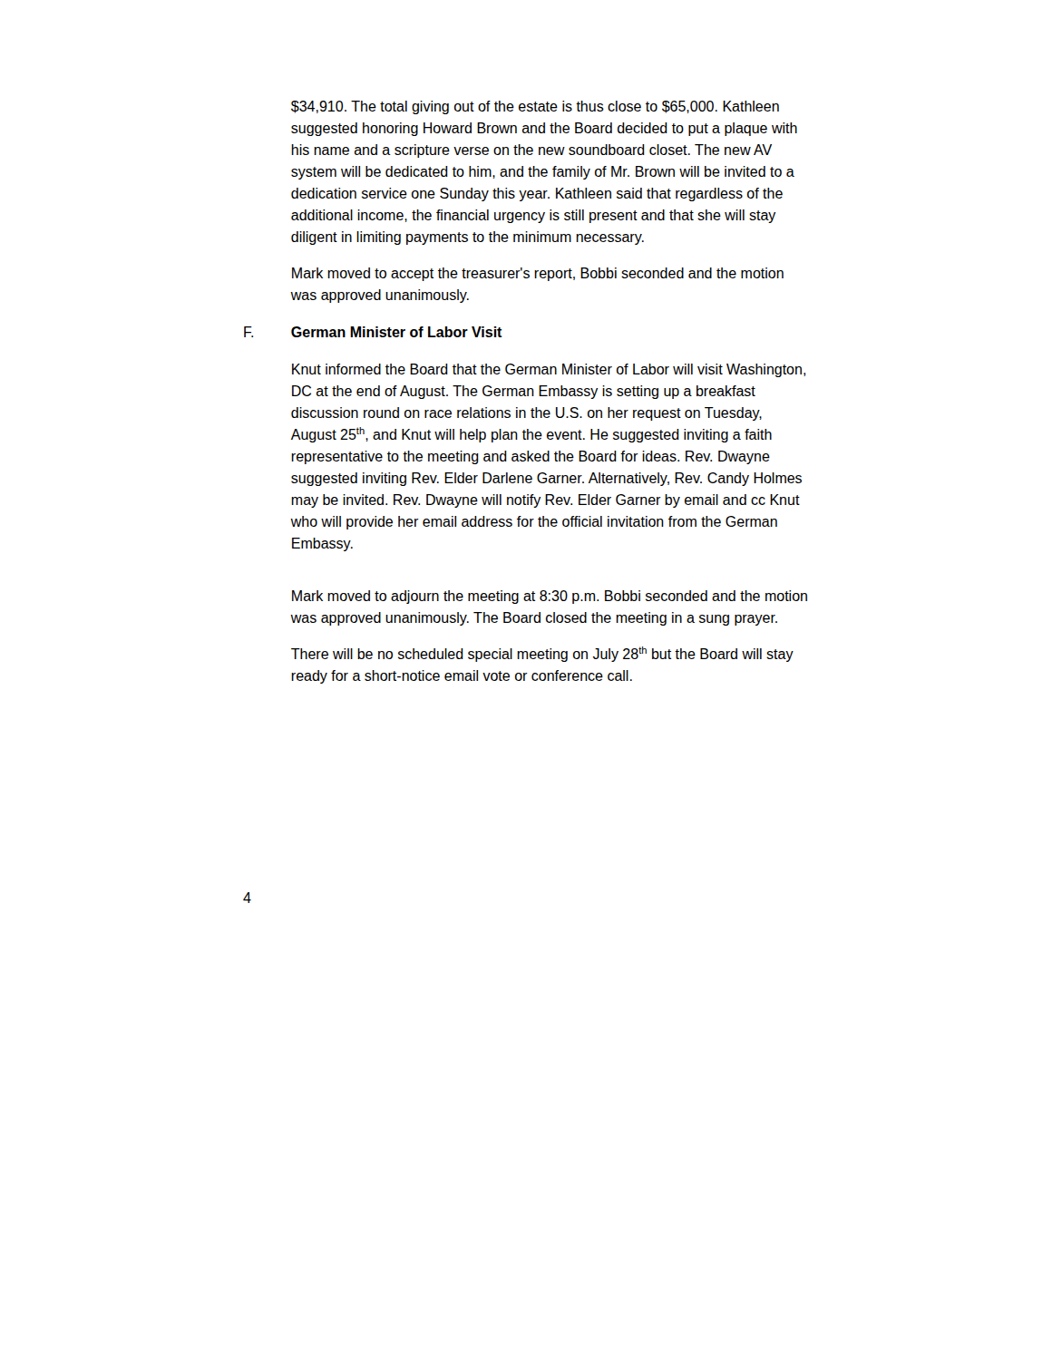$34,910. The total giving out of the estate is thus close to $65,000. Kathleen suggested honoring Howard Brown and the Board decided to put a plaque with his name and a scripture verse on the new soundboard closet. The new AV system will be dedicated to him, and the family of Mr. Brown will be invited to a dedication service one Sunday this year. Kathleen said that regardless of the additional income, the financial urgency is still present and that she will stay diligent in limiting payments to the minimum necessary.
Mark moved to accept the treasurer's report, Bobbi seconded and the motion was approved unanimously.
F. German Minister of Labor Visit
Knut informed the Board that the German Minister of Labor will visit Washington, DC at the end of August. The German Embassy is setting up a breakfast discussion round on race relations in the U.S. on her request on Tuesday, August 25th, and Knut will help plan the event. He suggested inviting a faith representative to the meeting and asked the Board for ideas. Rev. Dwayne suggested inviting Rev. Elder Darlene Garner. Alternatively, Rev. Candy Holmes may be invited. Rev. Dwayne will notify Rev. Elder Garner by email and cc Knut who will provide her email address for the official invitation from the German Embassy.
Mark moved to adjourn the meeting at 8:30 p.m. Bobbi seconded and the motion was approved unanimously. The Board closed the meeting in a sung prayer.
There will be no scheduled special meeting on July 28th but the Board will stay ready for a short-notice email vote or conference call.
4